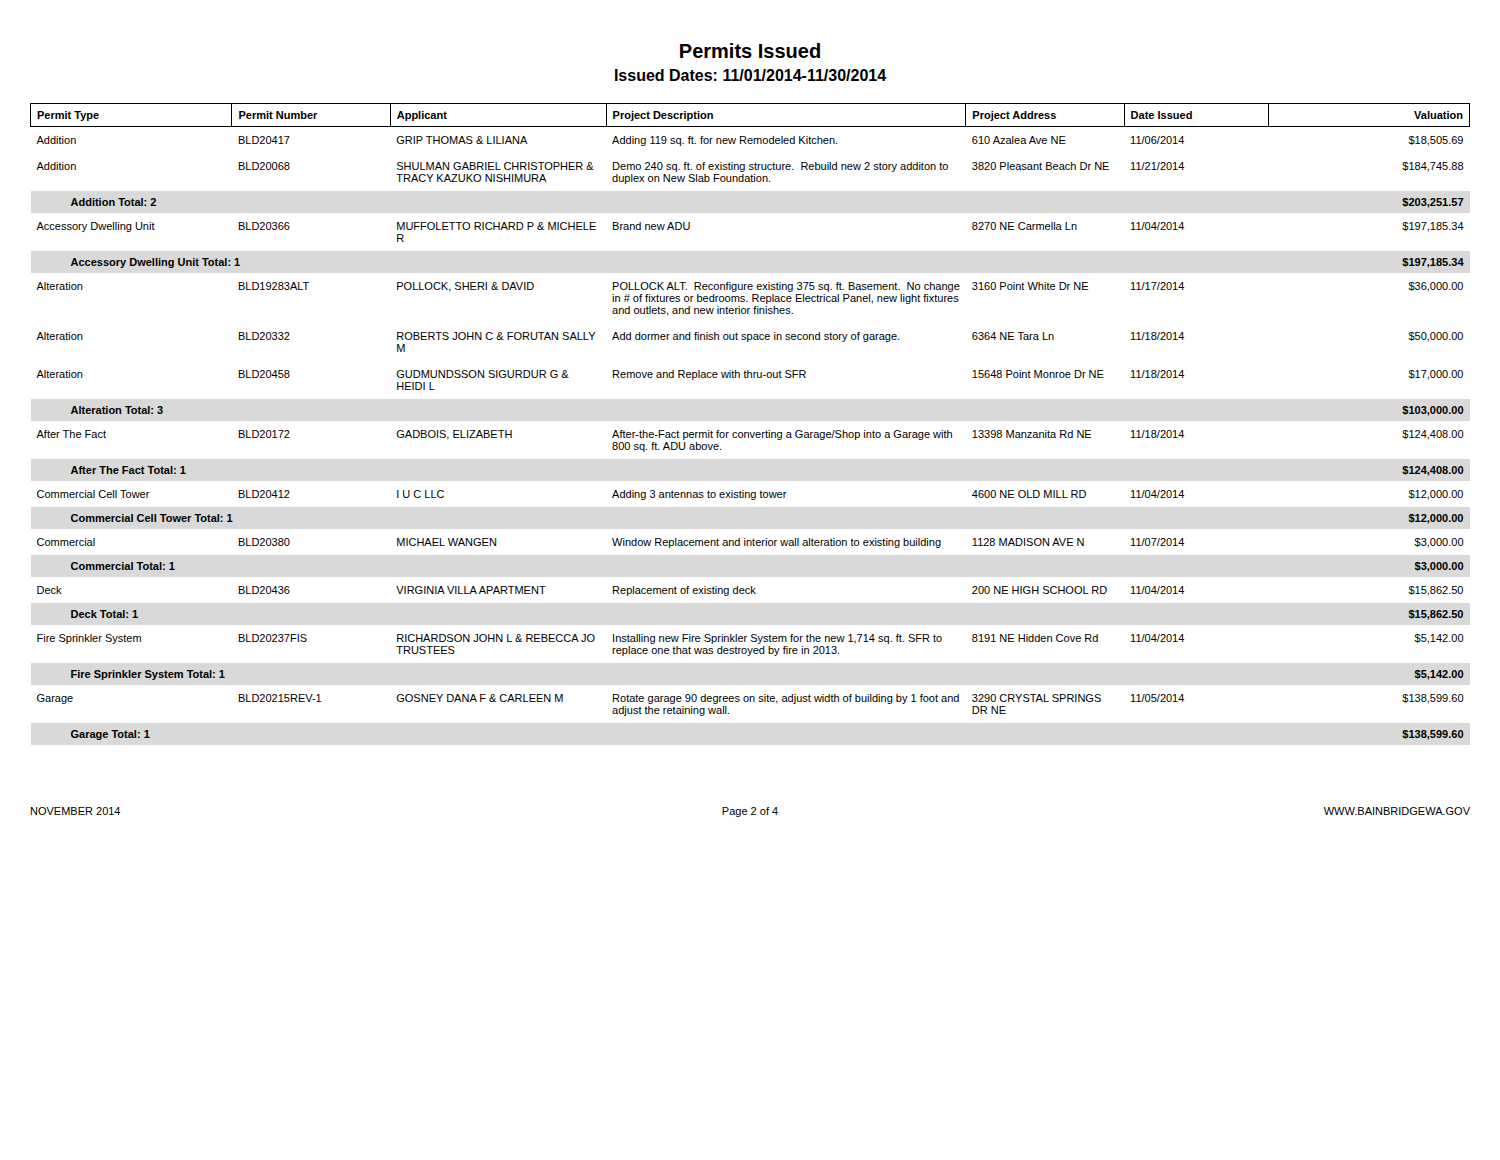Permits Issued
Issued Dates: 11/01/2014-11/30/2014
| Permit Type | Permit Number | Applicant | Project Description | Project Address | Date Issued | Valuation |
| --- | --- | --- | --- | --- | --- | --- |
| Addition | BLD20417 | GRIP THOMAS & LILIANA | Adding 119 sq. ft. for new Remodeled Kitchen. | 610 Azalea Ave NE | 11/06/2014 | $18,505.69 |
| Addition | BLD20068 | SHULMAN GABRIEL CHRISTOPHER & TRACY KAZUKO NISHIMURA | Demo 240 sq. ft. of existing structure. Rebuild new 2 story additon to duplex on New Slab Foundation. | 3820 Pleasant Beach Dr NE | 11/21/2014 | $184,745.88 |
| Addition Total: 2 | $203,251.57 |
| Accessory Dwelling Unit | BLD20366 | MUFFOLETTO RICHARD P & MICHELE R | Brand new ADU | 8270 NE Carmella Ln | 11/04/2014 | $197,185.34 |
| Accessory Dwelling Unit Total: 1 | $197,185.34 |
| Alteration | BLD19283ALT | POLLOCK, SHERI & DAVID | POLLOCK ALT. Reconfigure existing 375 sq. ft. Basement. No change in # of fixtures or bedrooms. Replace Electrical Panel, new light fixtures and outlets, and new interior finishes. | 3160 Point White Dr NE | 11/17/2014 | $36,000.00 |
| Alteration | BLD20332 | ROBERTS JOHN C & FORUTAN SALLY M | Add dormer and finish out space in second story of garage. | 6364 NE Tara Ln | 11/18/2014 | $50,000.00 |
| Alteration | BLD20458 | GUDMUNDSSON SIGURDUR G & HEIDI L | Remove and Replace with thru-out SFR | 15648 Point Monroe Dr NE | 11/18/2014 | $17,000.00 |
| Alteration Total: 3 | $103,000.00 |
| After The Fact | BLD20172 | GADBOIS, ELIZABETH | After-the-Fact permit for converting a Garage/Shop into a Garage with 800 sq. ft. ADU above. | 13398 Manzanita Rd NE | 11/18/2014 | $124,408.00 |
| After The Fact Total: 1 | $124,408.00 |
| Commercial Cell Tower | BLD20412 | I U C LLC | Adding 3 antennas to existing tower | 4600 NE OLD MILL RD | 11/04/2014 | $12,000.00 |
| Commercial Cell Tower Total: 1 | $12,000.00 |
| Commercial | BLD20380 | MICHAEL WANGEN | Window Replacement and interior wall alteration to existing building | 1128 MADISON AVE N | 11/07/2014 | $3,000.00 |
| Commercial Total: 1 | $3,000.00 |
| Deck | BLD20436 | VIRGINIA VILLA APARTMENT | Replacement of existing deck | 200 NE HIGH SCHOOL RD | 11/04/2014 | $15,862.50 |
| Deck Total: 1 | $15,862.50 |
| Fire Sprinkler System | BLD20237FIS | RICHARDSON JOHN L & REBECCA JO TRUSTEES | Installing new Fire Sprinkler System for the new 1,714 sq. ft. SFR to replace one that was destroyed by fire in 2013. | 8191 NE Hidden Cove Rd | 11/04/2014 | $5,142.00 |
| Fire Sprinkler System Total: 1 | $5,142.00 |
| Garage | BLD20215REV-1 | GOSNEY DANA F & CARLEEN M | Rotate garage 90 degrees on site, adjust width of building by 1 foot and adjust the retaining wall. | 3290 CRYSTAL SPRINGS DR NE | 11/05/2014 | $138,599.60 |
| Garage Total: 1 | $138,599.60 |
NOVEMBER 2014
Page 2 of 4
WWW.BAINBRIDGEWA.GOV